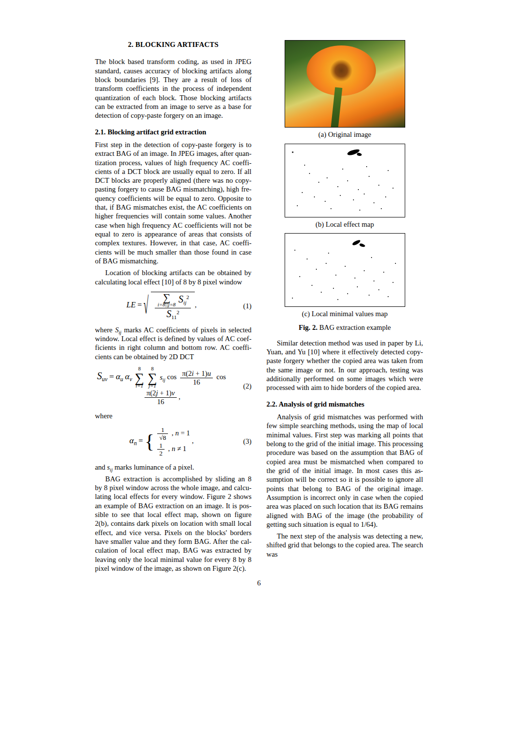2. BLOCKING ARTIFACTS
The block based transform coding, as used in JPEG standard, causes accuracy of blocking artifacts along block boundaries [9]. They are a result of loss of transform coefficients in the process of independent quantization of each block. Those blocking artifacts can be extracted from an image to serve as a base for detection of copy-paste forgery on an image.
2.1. Blocking artifact grid extraction
First step in the detection of copy-paste forgery is to extract BAG of an image. In JPEG images, after quantization process, values of high frequency AC coefficients of a DCT block are usually equal to zero. If all DCT blocks are properly aligned (there was no copy-pasting forgery to cause BAG mismatching), high frequency coefficients will be equal to zero. Opposite to that, if BAG mismatches exist, the AC coefficients on higher frequencies will contain some values. Another case when high frequency AC coefficients will not be equal to zero is appearance of areas that consists of complex textures. However, in that case, AC coefficients will be much smaller than those found in case of BAG mismatching.
Location of blocking artifacts can be obtained by calculating local effect [10] of 8 by 8 pixel window
LE = ∑ i=8||j=8 Sij2 S112 ,
(1)
where Sij marks AC coefficients of pixels in selected window. Local effect is defined by values of AC coefficients in right column and bottom row. AC coefficients can be obtained by 2D DCT
Suv = αu αv 8 ∑ i=1 8 ∑ j=1 sij cos π(2i + 1)u 16 cos π(2j + 1)v 16 ,
(2)
where
αn = {
1 √8 , n = 1
1 2 , n ≠ 1
,
(3)
and sij marks luminance of a pixel.
BAG extraction is accomplished by sliding an 8 by 8 pixel window across the whole image, and calculating local effects for every window. Figure 2 shows an example of BAG extraction on an image. It is possible to see that local effect map, shown on figure 2(b), contains dark pixels on location with small local effect, and vice versa. Pixels on the blocks' borders have smaller value and they form BAG. After the calculation of local effect map, BAG was extracted by leaving only the local minimal value for every 8 by 8 pixel window of the image, as shown on Figure 2(c).
(a) Original image
(b) Local effect map
(c) Local minimal values map
Fig. 2. BAG extraction example
Similar detection method was used in paper by Li, Yuan, and Yu [10] where it effectively detected copy-paste forgery whether the copied area was taken from the same image or not. In our approach, testing was additionally performed on some images which were processed with aim to hide borders of the copied area.
2.2. Analysis of grid mismatches
Analysis of grid mismatches was performed with few simple searching methods, using the map of local minimal values. First step was marking all points that belong to the grid of the initial image. This processing procedure was based on the assumption that BAG of copied area must be mismatched when compared to the grid of the initial image. In most cases this assumption will be correct so it is possible to ignore all points that belong to BAG of the original image. Assumption is incorrect only in case when the copied area was placed on such location that its BAG remains aligned with BAG of the image (the probability of getting such situation is equal to 1/64).
The next step of the analysis was detecting a new, shifted grid that belongs to the copied area. The search was
6